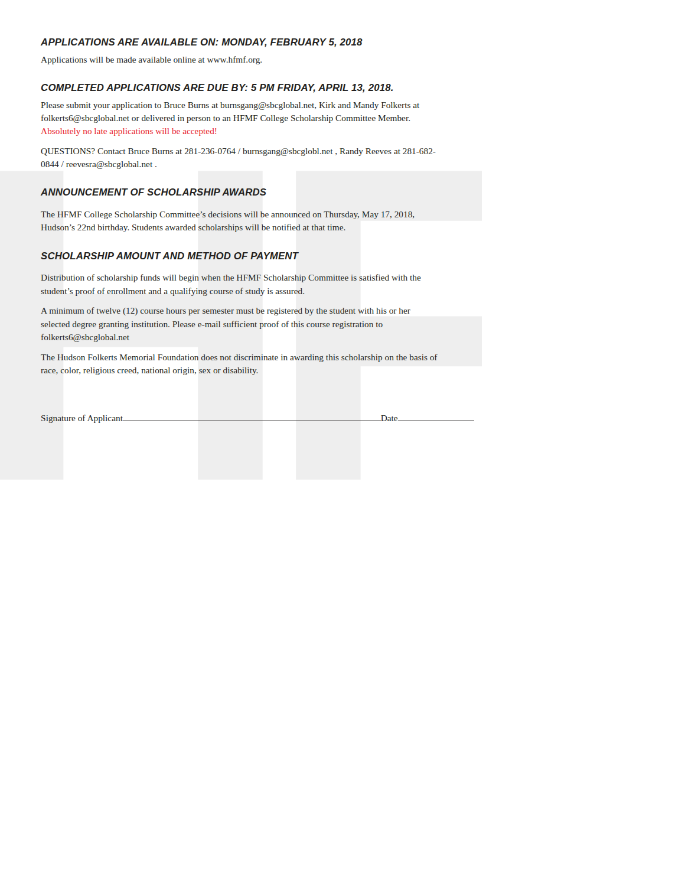HF
APPLICATIONS ARE AVAILABLE ON: MONDAY, FEBRUARY 5, 2018
Applications will be made available online at www.hfmf.org.
COMPLETED APPLICATIONS ARE DUE BY: 5 PM FRIDAY, APRIL 13, 2018.
Please submit your application to Bruce Burns at burnsgang@sbcglobal.net, Kirk and Mandy Folkerts at folkerts6@sbcglobal.net or delivered in person to an HFMF College Scholarship Committee Member. Absolutely no late applications will be accepted!
QUESTIONS? Contact Bruce Burns at 281-236-0764 / burnsgang@sbcglobl.net , Randy Reeves at 281-682-0844 / reevesra@sbcglobal.net .
ANNOUNCEMENT OF SCHOLARSHIP AWARDS
The HFMF College Scholarship Committee’s decisions will be announced on Thursday, May 17, 2018, Hudson’s 22nd birthday. Students awarded scholarships will be notified at that time.
SCHOLARSHIP AMOUNT AND METHOD OF PAYMENT
Distribution of scholarship funds will begin when the HFMF Scholarship Committee is satisfied with the student’s proof of enrollment and a qualifying course of study is assured.
A minimum of twelve (12) course hours per semester must be registered by the student with his or her selected degree granting institution. Please e-mail sufficient proof of this course registration to folkerts6@sbcglobal.net
The Hudson Folkerts Memorial Foundation does not discriminate in awarding this scholarship on the basis of race, color, religious creed, national origin, sex or disability.
Signature of Applicant Date